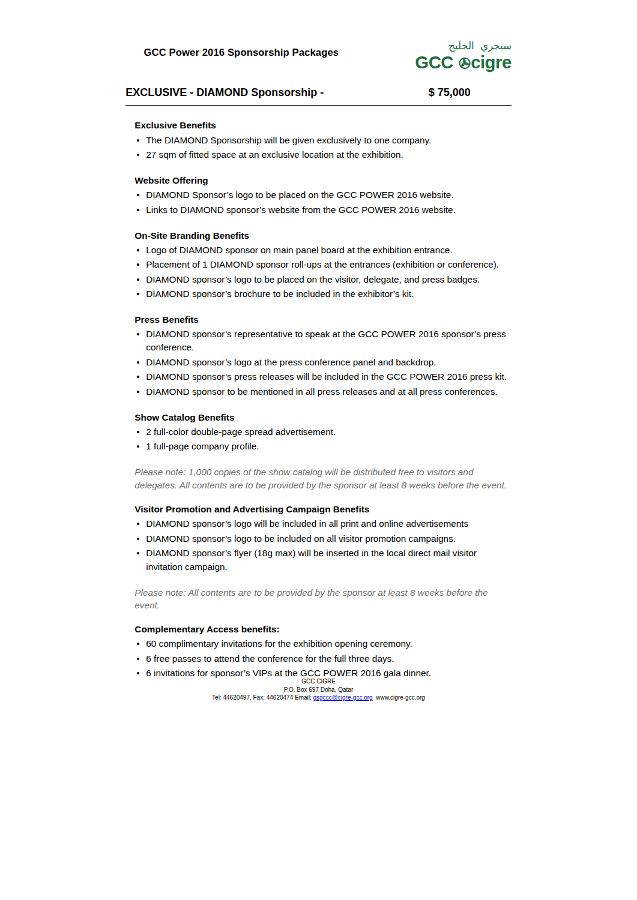GCC Power 2016 Sponsorship Packages
سيجري الخليج
GCC ✇cigre
EXCLUSIVE - DIAMOND Sponsorship -
$ 75,000
Exclusive Benefits
The DIAMOND Sponsorship will be given exclusively to one company.
27 sqm of fitted space at an exclusive location at the exhibition.
Website Offering
DIAMOND Sponsor’s logo to be placed on the GCC POWER 2016 website.
Links to DIAMOND sponsor’s website from the GCC POWER 2016 website.
On-Site Branding Benefits
Logo of DIAMOND sponsor on main panel board at the exhibition entrance.
Placement of 1 DIAMOND sponsor roll-ups at the entrances (exhibition or conference).
DIAMOND sponsor’s logo to be placed on the visitor, delegate, and press badges.
DIAMOND sponsor’s brochure to be included in the exhibitor’s kit.
Press Benefits
DIAMOND sponsor’s representative to speak at the GCC POWER 2016 sponsor’s press conference.
DIAMOND sponsor’s logo at the press conference panel and backdrop.
DIAMOND sponsor’s press releases will be included in the GCC POWER 2016 press kit.
DIAMOND sponsor to be mentioned in all press releases and at all press conferences.
Show Catalog Benefits
2 full-color double-page spread advertisement.
1 full-page company profile.
Please note: 1,000 copies of the show catalog will be distributed free to visitors and delegates. All contents are to be provided by the sponsor at least 8 weeks before the event.
Visitor Promotion and Advertising Campaign Benefits
DIAMOND sponsor’s logo will be included in all print and online advertisements
DIAMOND sponsor’s logo to be included on all visitor promotion campaigns.
DIAMOND sponsor’s flyer (18g max) will be inserted in the local direct mail visitor invitation campaign.
Please note: All contents are to be provided by the sponsor at least 8 weeks before the event.
Complementary Access benefits:
60 complimentary invitations for the exhibition opening ceremony.
6 free passes to attend the conference for the full three days.
6 invitations for sponsor’s VIPs at the GCC POWER 2016 gala dinner.
GCC CIGRE
P.O. Box 697 Doha, Qatar
Tel: 44620497, Fax: 44620474 Email: gsgccc@cigre-gcc.org www.cigre-gcc.org